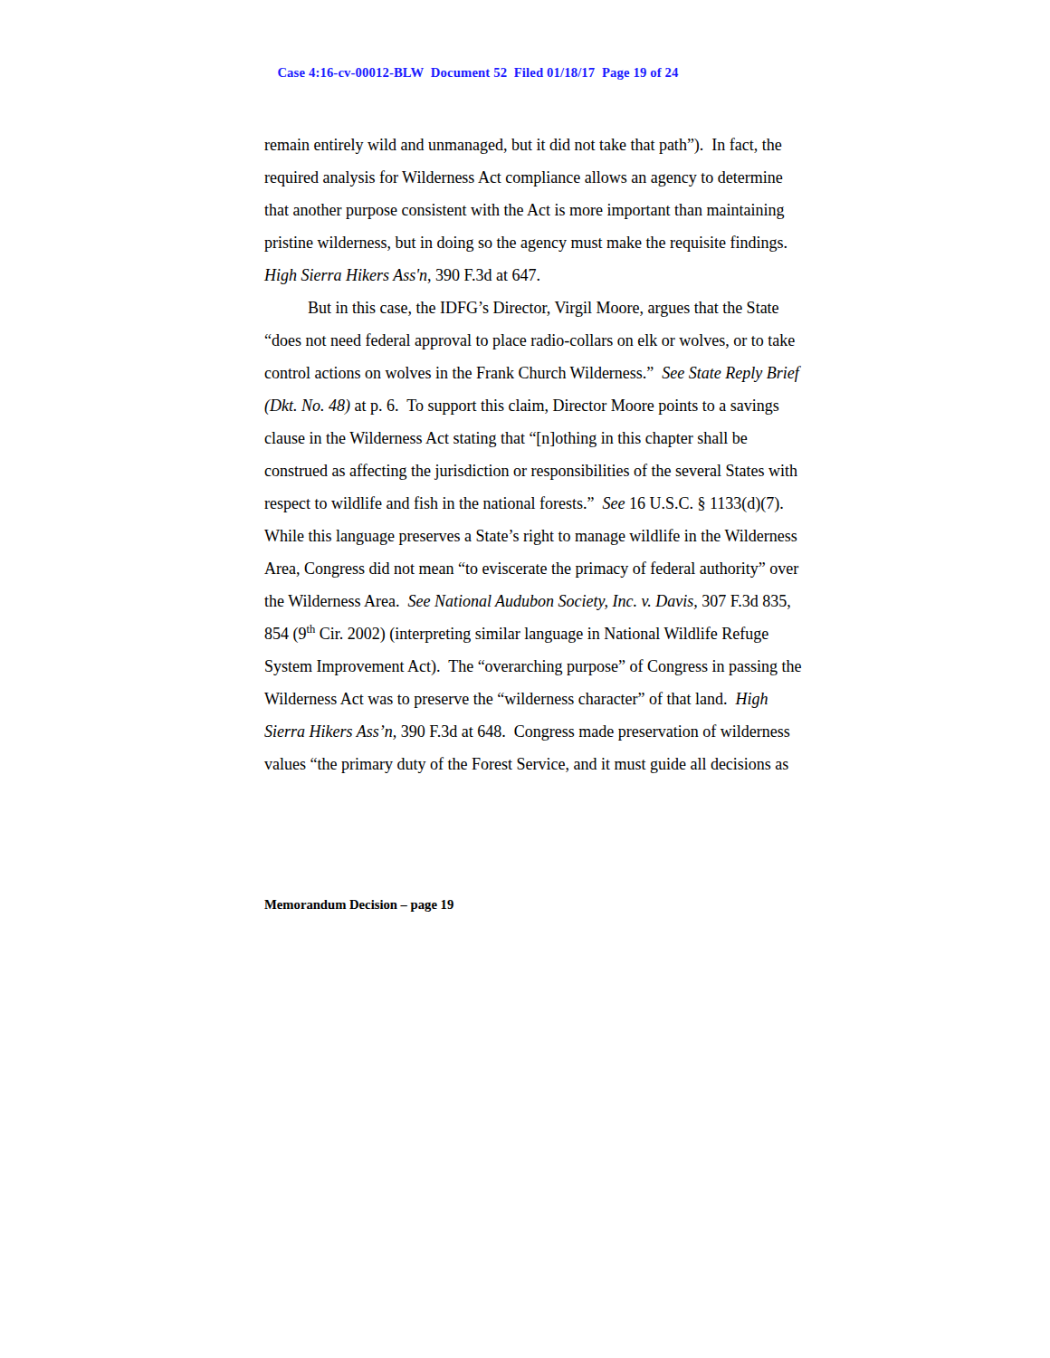Case 4:16-cv-00012-BLW Document 52 Filed 01/18/17 Page 19 of 24
remain entirely wild and unmanaged, but it did not take that path”). In fact, the required analysis for Wilderness Act compliance allows an agency to determine that another purpose consistent with the Act is more important than maintaining pristine wilderness, but in doing so the agency must make the requisite findings. High Sierra Hikers Ass'n, 390 F.3d at 647.
But in this case, the IDFG’s Director, Virgil Moore, argues that the State “does not need federal approval to place radio-collars on elk or wolves, or to take control actions on wolves in the Frank Church Wilderness.” See State Reply Brief (Dkt. No. 48) at p. 6. To support this claim, Director Moore points to a savings clause in the Wilderness Act stating that “[n]othing in this chapter shall be construed as affecting the jurisdiction or responsibilities of the several States with respect to wildlife and fish in the national forests.” See 16 U.S.C. § 1133(d)(7). While this language preserves a State’s right to manage wildlife in the Wilderness Area, Congress did not mean “to eviscerate the primacy of federal authority” over the Wilderness Area. See National Audubon Society, Inc. v. Davis, 307 F.3d 835, 854 (9th Cir. 2002) (interpreting similar language in National Wildlife Refuge System Improvement Act). The “overarching purpose” of Congress in passing the Wilderness Act was to preserve the “wilderness character” of that land. High Sierra Hikers Ass’n, 390 F.3d at 648. Congress made preservation of wilderness values “the primary duty of the Forest Service, and it must guide all decisions as
Memorandum Decision – page 19